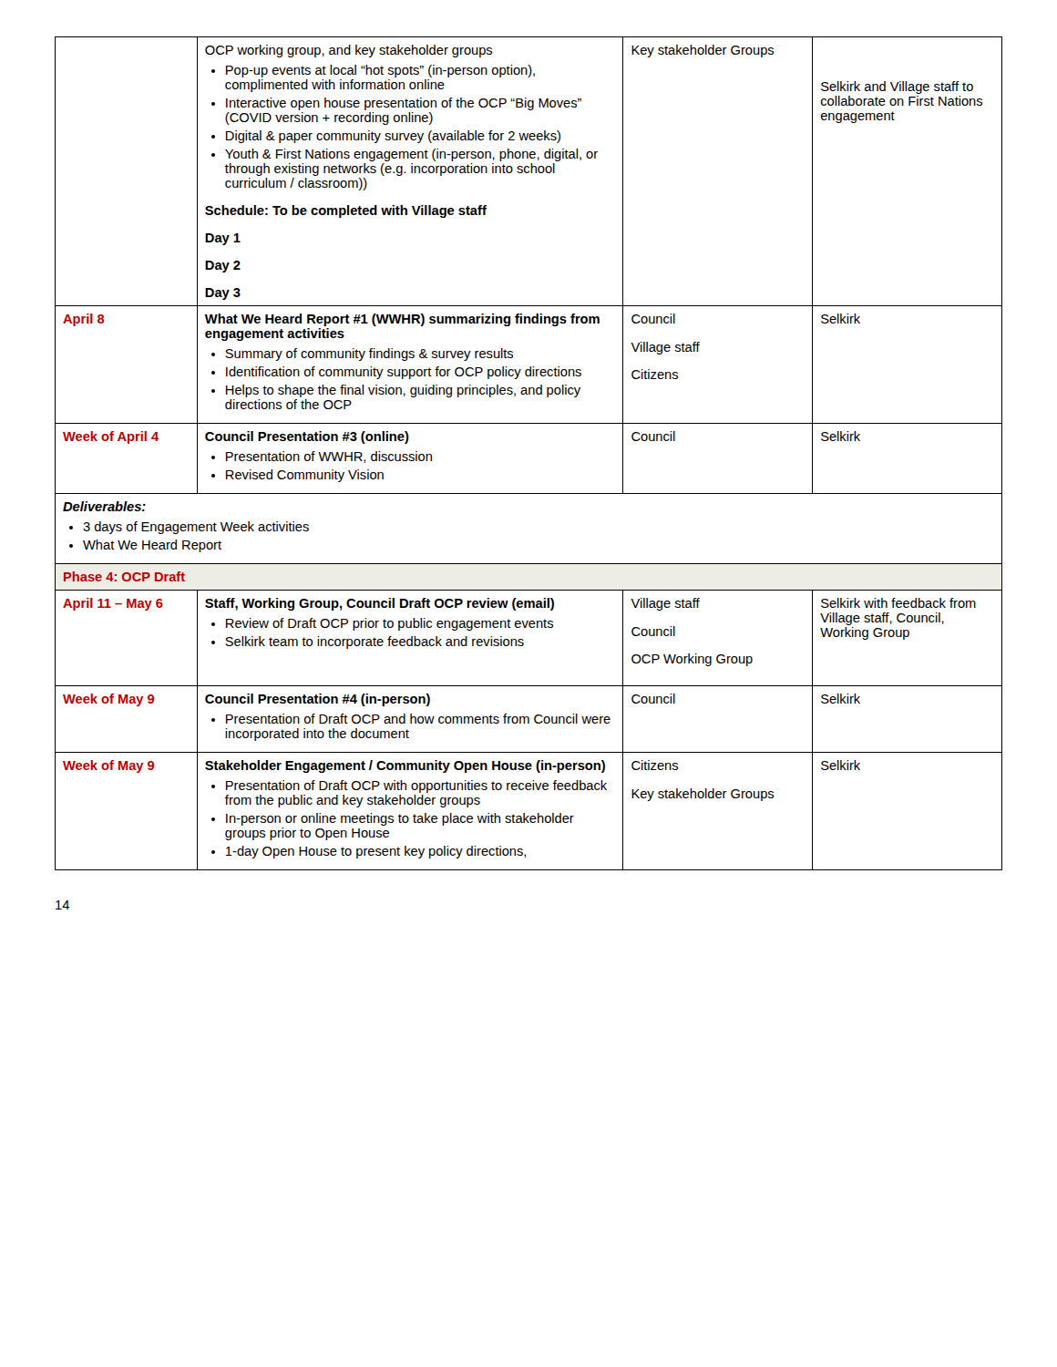| | OCP working group, and key stakeholder groups Pop-up events at local “hot spots” (in-person option), complimented with information online Interactive open house presentation of the OCP “Big Moves” (COVID version + recording online) Digital & paper community survey (available for 2 weeks) Youth & First Nations engagement (in-person, phone, digital, or through existing networks (e.g. incorporation into school curriculum / classroom)) Schedule: To be completed with Village staff Day 1 Day 2 Day 3 | Key stakeholder Groups | Selkirk and Village staff to collaborate on First Nations engagement |
| April 8 | What We Heard Report #1 (WWHR) summarizing findings from engagement activities Summary of community findings & survey results Identification of community support for OCP policy directions Helps to shape the final vision, guiding principles, and policy directions of the OCP | Council Village staff Citizens | Selkirk |
| Week of April 4 | Council Presentation #3 (online) Presentation of WWHR, discussion Revised Community Vision | Council | Selkirk |
| Deliverables: 3 days of Engagement Week activities What We Heard Report |
| Phase 4: OCP Draft |
| April 11 – May 6 | Staff, Working Group, Council Draft OCP review (email) Review of Draft OCP prior to public engagement events Selkirk team to incorporate feedback and revisions | Village staff Council OCP Working Group | Selkirk with feedback from Village staff, Council, Working Group |
| Week of May 9 | Council Presentation #4 (in-person) Presentation of Draft OCP and how comments from Council were incorporated into the document | Council | Selkirk |
| Week of May 9 | Stakeholder Engagement / Community Open House (in-person) Presentation of Draft OCP with opportunities to receive feedback from the public and key stakeholder groups In-person or online meetings to take place with stakeholder groups prior to Open House 1-day Open House to present key policy directions, | Citizens Key stakeholder Groups | Selkirk |
14